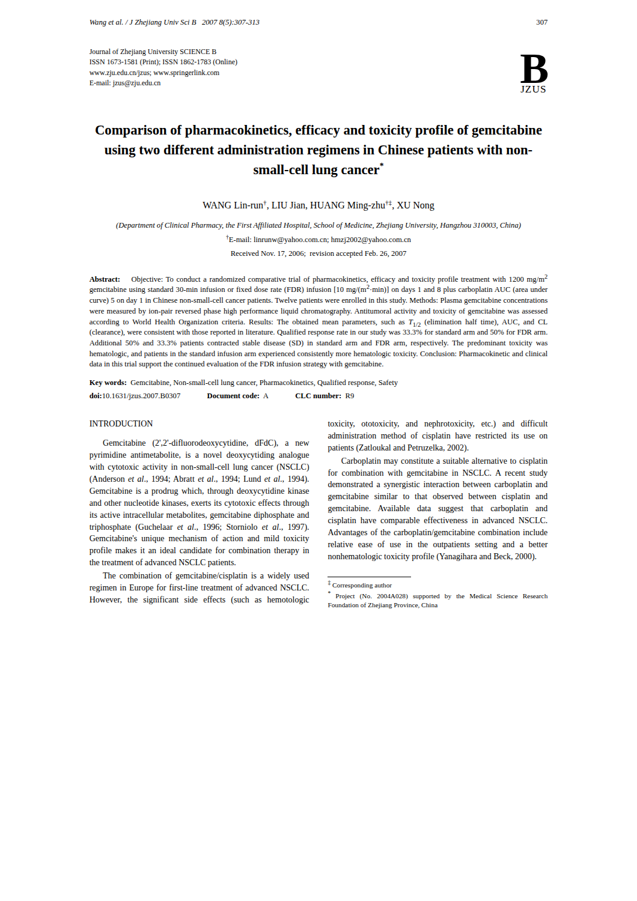Wang et al. / J Zhejiang Univ Sci B 2007 8(5):307-313 307
Journal of Zhejiang University SCIENCE B
ISSN 1673-1581 (Print); ISSN 1862-1783 (Online)
www.zju.edu.cn/jzus; www.springerlink.com
E-mail: jzus@zju.edu.cn
B JZUS
Comparison of pharmacokinetics, efficacy and toxicity profile of gemcitabine using two different administration regimens in Chinese patients with non-small-cell lung cancer*
WANG Lin-run†, LIU Jian, HUANG Ming-zhu†‡, XU Nong
(Department of Clinical Pharmacy, the First Affiliated Hospital, School of Medicine, Zhejiang University, Hangzhou 310003, China)
†E-mail: linrunw@yahoo.com.cn; hmzj2002@yahoo.com.cn
Received Nov. 17, 2006; revision accepted Feb. 26, 2007
Abstract: Objective: To conduct a randomized comparative trial of pharmacokinetics, efficacy and toxicity profile treatment with 1200 mg/m2 gemcitabine using standard 30-min infusion or fixed dose rate (FDR) infusion [10 mg/(m2·min)] on days 1 and 8 plus carboplatin AUC (area under curve) 5 on day 1 in Chinese non-small-cell cancer patients. Twelve patients were enrolled in this study. Methods: Plasma gemcitabine concentrations were measured by ion-pair reversed phase high performance liquid chromatography. Antitumoral activity and toxicity of gemcitabine was assessed according to World Health Organization criteria. Results: The obtained mean parameters, such as T1/2 (elimination half time), AUC, and CL (clearance), were consistent with those reported in literature. Qualified response rate in our study was 33.3% for standard arm and 50% for FDR arm. Additional 50% and 33.3% patients contracted stable disease (SD) in standard arm and FDR arm, respectively. The predominant toxicity was hematologic, and patients in the standard infusion arm experienced consistently more hematologic toxicity. Conclusion: Pharmacokinetic and clinical data in this trial support the continued evaluation of the FDR infusion strategy with gemcitabine.
Key words: Gemcitabine, Non-small-cell lung cancer, Pharmacokinetics, Qualified response, Safety
doi: 10.1631/jzus.2007.B0307 Document code: A CLC number: R9
INTRODUCTION
Gemcitabine (2',2'-difluorodeoxycytidine, dFdC), a new pyrimidine antimetabolite, is a novel deoxycytiding analogue with cytotoxic activity in non-small-cell lung cancer (NSCLC) (Anderson et al., 1994; Abratt et al., 1994; Lund et al., 1994). Gemcitabine is a prodrug which, through deoxycytidine kinase and other nucleotide kinases, exerts its cytotoxic effects through its active intracellular metabolites, gemcitabine diphosphate and triphosphate (Guchelaar et al., 1996; Storniolo et al., 1997). Gemcitabine's unique mechanism of action and mild toxicity profile makes it an ideal candidate for combination therapy in the treatment of advanced NSCLC patients.
The combination of gemcitabine/cisplatin is a widely used regimen in Europe for first-line treatment of advanced NSCLC. However, the significant side effects (such as hemotologic toxicity, ototoxicity, and nephrotoxicity, etc.) and difficult administration method of cisplatin have restricted its use on patients (Zatloukal and Petruzelka, 2002).
Carboplatin may constitute a suitable alternative to cisplatin for combination with gemcitabine in NSCLC. A recent study demonstrated a synergistic interaction between carboplatin and gemcitabine similar to that observed between cisplatin and gemcitabine. Available data suggest that carboplatin and cisplatin have comparable effectiveness in advanced NSCLC. Advantages of the carboplatin/gemcitabine combination include relative ease of use in the outpatients setting and a better nonhematologic toxicity profile (Yanagihara and Beck, 2000).
‡ Corresponding author
* Project (No. 2004A028) supported by the Medical Science Research Foundation of Zhejiang Province, China